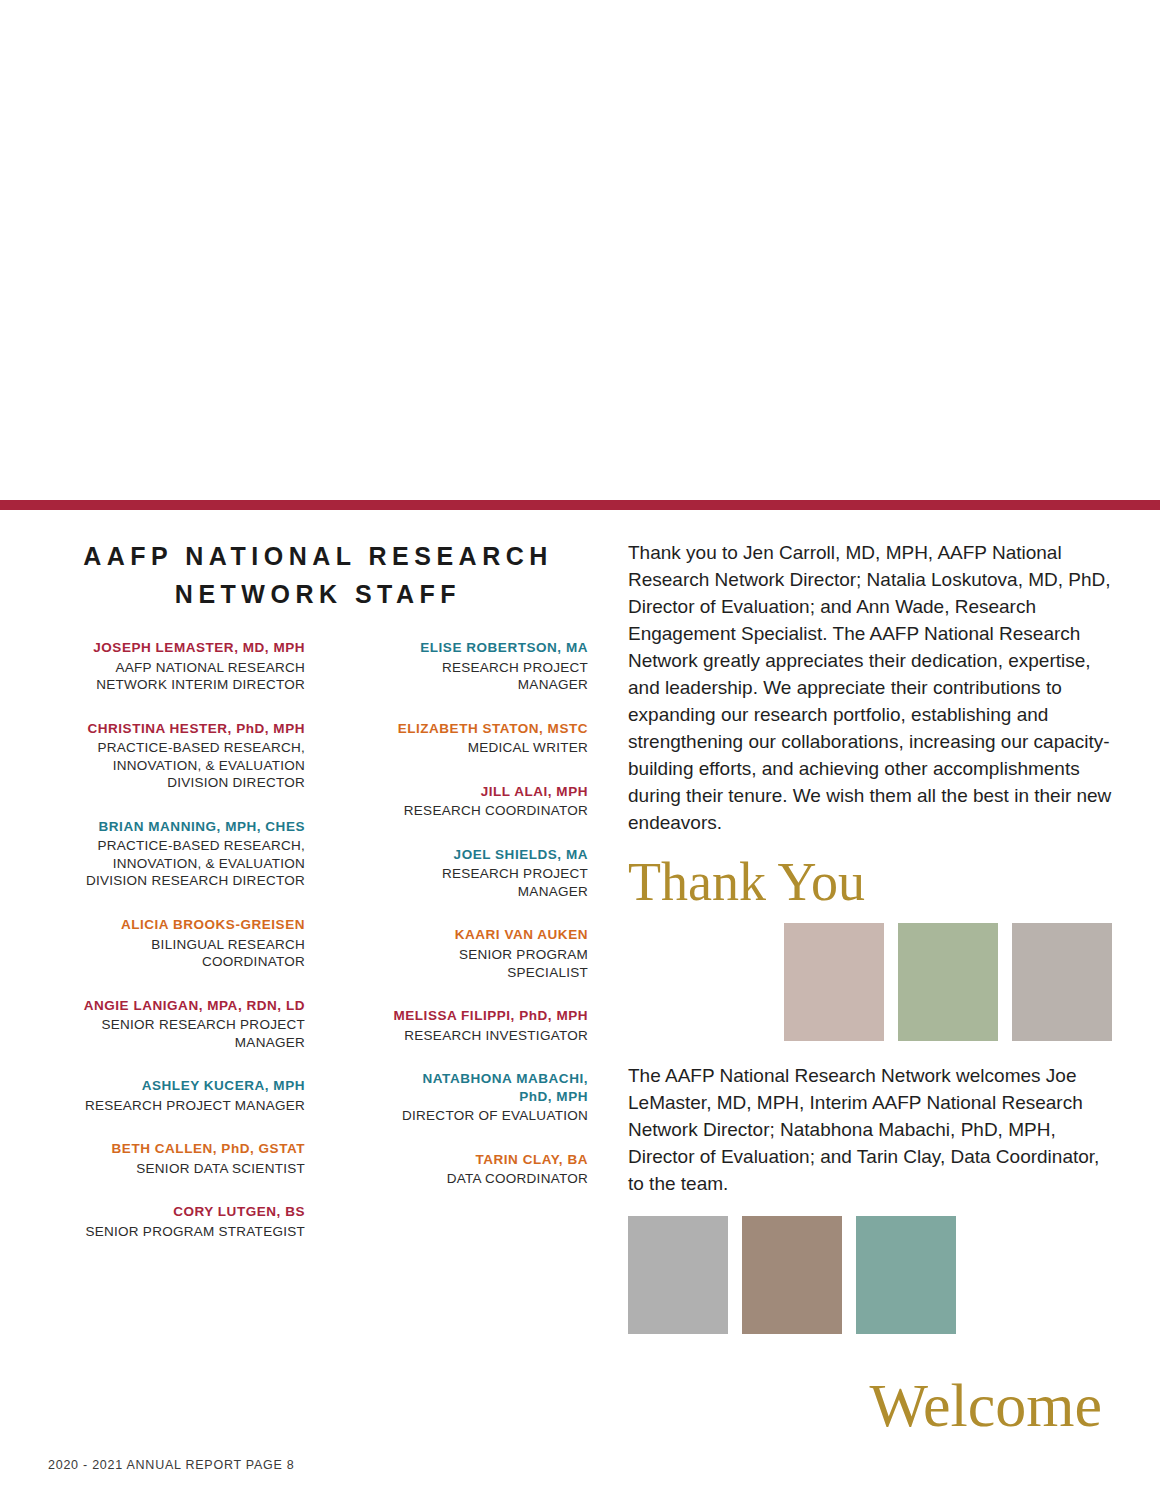AAFP NATIONAL RESEARCH
NETWORK STAFF
JOSEPH LEMASTER, MD, MPH
AAFP NATIONAL RESEARCH
NETWORK INTERIM DIRECTOR
CHRISTINA HESTER, PhD, MPH
PRACTICE-BASED RESEARCH,
INNOVATION, & EVALUATION
DIVISION DIRECTOR
BRIAN MANNING, MPH, CHES
PRACTICE-BASED RESEARCH,
INNOVATION, & EVALUATION
DIVISION RESEARCH DIRECTOR
ALICIA BROOKS-GREISEN
BILINGUAL RESEARCH
COORDINATOR
ANGIE LANIGAN, MPA, RDN, LD
SENIOR RESEARCH PROJECT
MANAGER
ASHLEY KUCERA, MPH
RESEARCH PROJECT MANAGER
BETH CALLEN, PhD, GSTAT
SENIOR DATA SCIENTIST
CORY LUTGEN, BS
SENIOR PROGRAM STRATEGIST
ELISE ROBERTSON, MA
RESEARCH PROJECT
MANAGER
ELIZABETH STATON, MSTC
MEDICAL WRITER
JILL ALAI, MPH
RESEARCH COORDINATOR
JOEL SHIELDS, MA
RESEARCH PROJECT
MANAGER
KAARI VAN AUKEN
SENIOR PROGRAM
SPECIALIST
MELISSA FILIPPI, PhD, MPH
RESEARCH INVESTIGATOR
NATABHONA MABACHI,
PhD, MPH
DIRECTOR OF EVALUATION
TARIN CLAY, BA
DATA COORDINATOR
Thank you to Jen Carroll, MD, MPH, AAFP National Research Network Director; Natalia Loskutova, MD, PhD, Director of Evaluation; and Ann Wade, Research Engagement Specialist. The AAFP National Research Network greatly appreciates their dedication, expertise, and leadership. We appreciate their contributions to expanding our research portfolio, establishing and strengthening our collaborations, increasing our capacity-building efforts, and achieving other accomplishments during their tenure. We wish them all the best in their new endeavors.
Thank You
The AAFP National Research Network welcomes Joe LeMaster, MD, MPH, Interim AAFP National Research Network Director; Natabhona Mabachi, PhD, MPH, Director of Evaluation; and Tarin Clay, Data Coordinator, to the team.
Welcome
2020 - 2021 ANNUAL REPORT PAGE 8